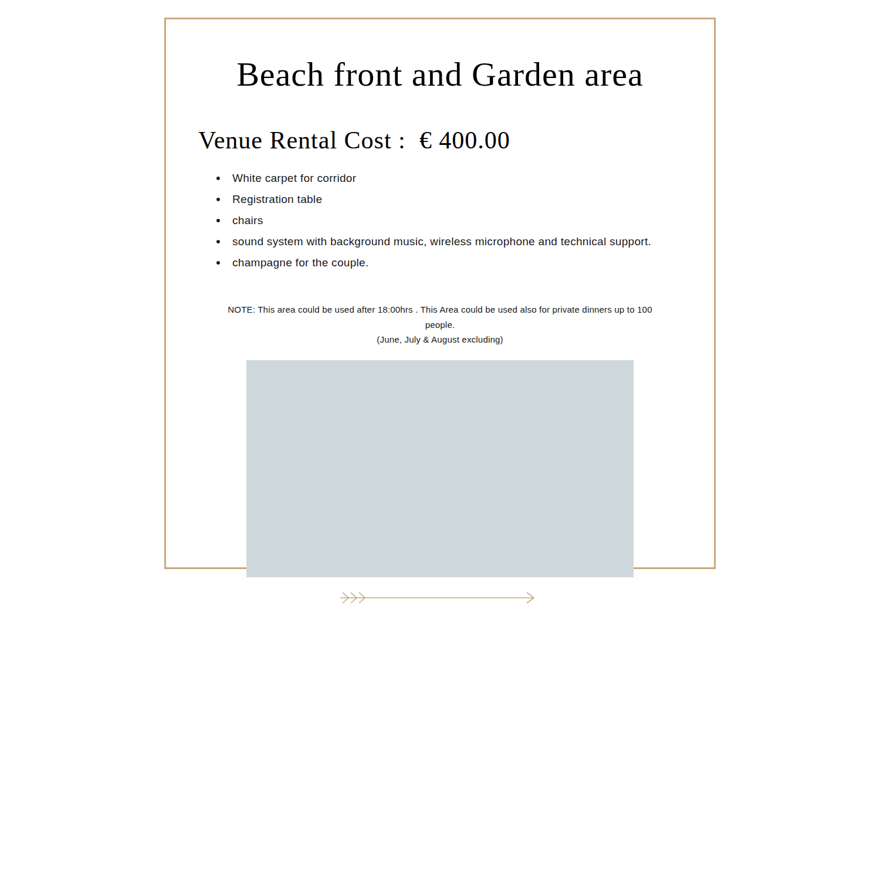Beach front and Garden area
Venue Rental Cost : € 400.00
White carpet for corridor
Registration table
chairs
sound system with background music, wireless microphone and technical support.
champagne for the couple.
NOTE: This area could be used after 18:00hrs . This Area could be used also for private dinners up to 100 people.
(June, July & August excluding)